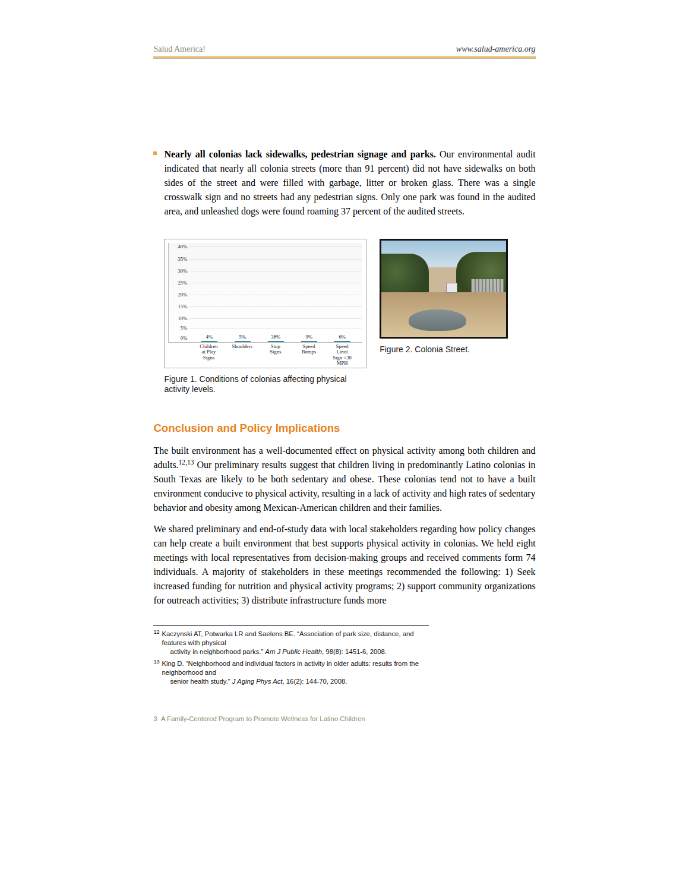Salud America!
www.salud-america.org
Nearly all colonias lack sidewalks, pedestrian signage and parks. Our environmental audit indicated that nearly all colonia streets (more than 91 percent) did not have sidewalks on both sides of the street and were filled with garbage, litter or broken glass. There was a single crosswalk sign and no streets had any pedestrian signs. Only one park was found in the audited area, and unleashed dogs were found roaming 37 percent of the audited streets.
40% 35% 30% 25% 20% 15% 10% 5% 0%
4%
5%
38%
9%
6%
Children at Play Signs
Shoulders
Stop Signs
Speed Bumps
Speed Limit Sign <30 MPH
Figure 1. Conditions of colonias affecting physical activity levels.
Figure 2. Colonia Street.
Conclusion and Policy Implications
The built environment has a well-documented effect on physical activity among both children and adults.12,13 Our preliminary results suggest that children living in predominantly Latino colonias in South Texas are likely to be both sedentary and obese. These colonias tend not to have a built environment conducive to physical activity, resulting in a lack of activity and high rates of sedentary behavior and obesity among Mexican-American children and their families.
We shared preliminary and end-of-study data with local stakeholders regarding how policy changes can help create a built environment that best supports physical activity in colonias. We held eight meetings with local representatives from decision-making groups and received comments form 74 individuals. A majority of stakeholders in these meetings recommended the following: 1) Seek increased funding for nutrition and physical activity programs; 2) support community organizations for outreach activities; 3) distribute infrastructure funds more
12 Kaczynski AT, Potwarka LR and Saelens BE. “Association of park size, distance, and features with physical activity in neighborhood parks.” Am J Public Health, 98(8): 1451-6, 2008.
13 King D. “Neighborhood and individual factors in activity in older adults: results from the neighborhood and senior health study.” J Aging Phys Act, 16(2): 144-70, 2008.
3 A Family-Centered Program to Promote Wellness for Latino Children